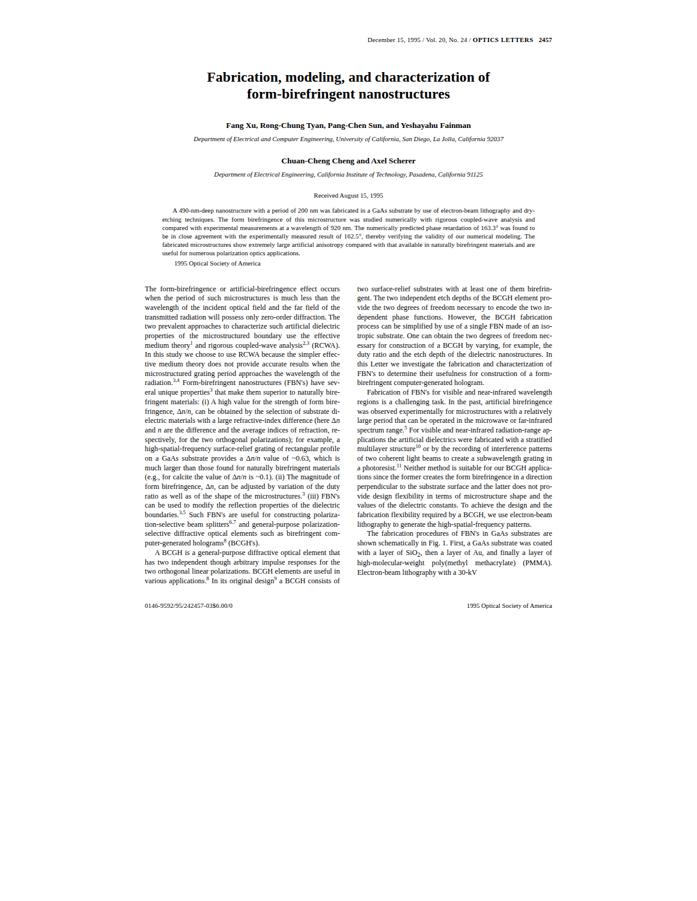December 15, 1995 / Vol. 20, No. 24 / OPTICS LETTERS 2457
Fabrication, modeling, and characterization of
form-birefringent nanostructures
Fang Xu, Rong-Chung Tyan, Pang-Chen Sun, and Yeshayahu Fainman
Department of Electrical and Computer Engineering, University of California, San Diego, La Jolla, California 92037
Chuan-Cheng Cheng and Axel Scherer
Department of Electrical Engineering, California Institute of Technology, Pasadena, California 91125
Received August 15, 1995
A 490-nm-deep nanostructure with a period of 200 nm was fabricated in a GaAs substrate by use of electron-beam lithography and dry-etching techniques. The form birefringence of this microstructure was studied numerically with rigorous coupled-wave analysis and compared with experimental measurements at a wavelength of 920 nm. The numerically predicted phase retardation of 163.3° was found to be in close agreement with the experimentally measured result of 162.5°, thereby verifying the validity of our numerical modeling. The fabricated microstructures show extremely large artificial anisotropy compared with that available in naturally birefringent materials and are useful for numerous polarization optics applications. 1995 Optical Society of America
The form-birefringence or artificial-birefringence effect occurs when the period of such microstructures is much less than the wavelength of the incident optical field and the far field of the transmitted radiation will possess only zero-order diffraction. The two prevalent approaches to characterize such artificial dielectric properties of the microstructured boundary use the effective medium theory1 and rigorous coupled-wave analysis2,3 (RCWA). In this study we choose to use RCWA because the simpler effective medium theory does not provide accurate results when the microstructured grating period approaches the wavelength of the radiation.3,4 Form-birefringent nanostructures (FBN's) have several unique properties3 that make them superior to naturally birefringent materials: (i) A high value for the strength of form birefringence, Δn/n, can be obtained by the selection of substrate dielectric materials with a large refractive-index difference (here Δn and n are the difference and the average indices of refraction, respectively, for the two orthogonal polarizations); for example, a high-spatial-frequency surface-relief grating of rectangular profile on a GaAs substrate provides a Δn/n value of ~0.63, which is much larger than those found for naturally birefringent materials (e.g., for calcite the value of Δn/n is ~0.1). (ii) The magnitude of form birefringence, Δn, can be adjusted by variation of the duty ratio as well as of the shape of the microstructures.3 (iii) FBN's can be used to modify the reflection properties of the dielectric boundaries.3,5 Such FBN's are useful for constructing polarization-selective beam splitters6,7 and general-purpose polarization-selective diffractive optical elements such as birefringent computer-generated holograms8 (BCGH's).
A BCGH is a general-purpose diffractive optical element that has two independent though arbitrary impulse responses for the two orthogonal linear polarizations. BCGH elements are useful in various applications.8 In its original design9 a BCGH consists of two surface-relief substrates with at least one of them birefringent. The two independent etch depths of the BCGH element provide the two degrees of freedom necessary to encode the two independent phase functions. However, the BCGH fabrication process can be simplified by use of a single FBN made of an isotropic substrate. One can obtain the two degrees of freedom necessary for construction of a BCGH by varying, for example, the duty ratio and the etch depth of the dielectric nanostructures. In this Letter we investigate the fabrication and characterization of FBN's to determine their usefulness for construction of a form-birefringent computer-generated hologram.
Fabrication of FBN's for visible and near-infrared wavelength regions is a challenging task. In the past, artificial birefringence was observed experimentally for microstructures with a relatively large period that can be operated in the microwave or far-infrared spectrum range.5 For visible and near-infrared radiation-range applications the artificial dielectrics were fabricated with a stratified multilayer structure10 or by the recording of interference patterns of two coherent light beams to create a subwavelength grating in a photoresist.11 Neither method is suitable for our BCGH applications since the former creates the form birefringence in a direction perpendicular to the substrate surface and the latter does not provide design flexibility in terms of microstructure shape and the values of the dielectric constants. To achieve the design and the fabrication flexibility required by a BCGH, we use electron-beam lithography to generate the high-spatial-frequency patterns.
The fabrication procedures of FBN's in GaAs substrates are shown schematically in Fig. 1. First, a GaAs substrate was coated with a layer of SiO2, then a layer of Au, and finally a layer of high-molecular-weight poly(methyl methacrylate) (PMMA). Electron-beam lithography with a 30-kV
0146-9592/95/242457-03$6.00/0
1995 Optical Society of America